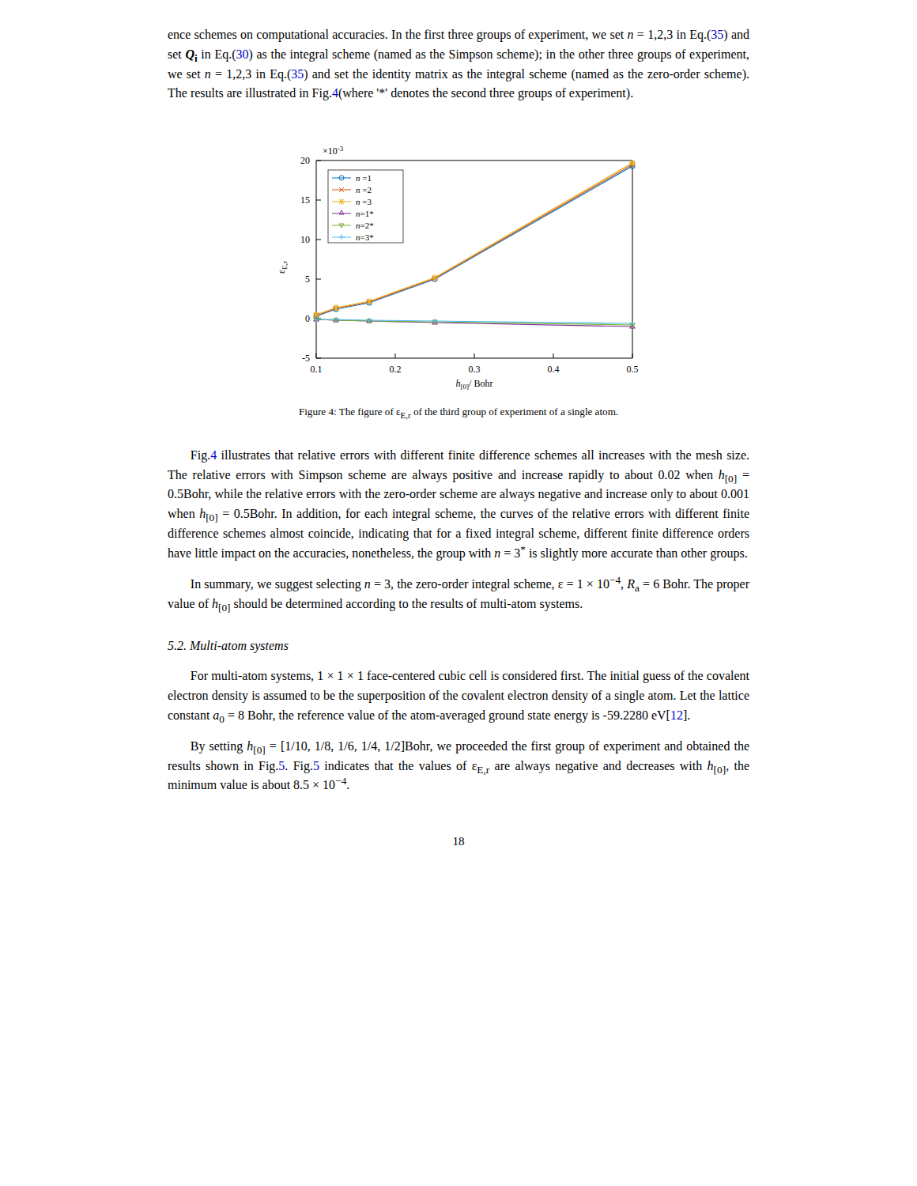ence schemes on computational accuracies. In the first three groups of experiment, we set n = 1,2,3 in Eq.(35) and set Qi in Eq.(30) as the integral scheme (named as the Simpson scheme); in the other three groups of experiment, we set n = 1,2,3 in Eq.(35) and set the identity matrix as the integral scheme (named as the zero-order scheme). The results are illustrated in Fig.4(where '*' denotes the second three groups of experiment).
-5 0 5 10 15 20 0.1 0.2 0.3 0.4 0.5 ×10-3 εE,r h[0]/ Bohr n =1 n =2 n =3 n=1* n=2* n=3*
Figure 4: The figure of εE,r of the third group of experiment of a single atom.
Fig.4 illustrates that relative errors with different finite difference schemes all increases with the mesh size. The relative errors with Simpson scheme are always positive and increase rapidly to about 0.02 when h[0] = 0.5Bohr, while the relative errors with the zero-order scheme are always negative and increase only to about 0.001 when h[0] = 0.5Bohr. In addition, for each integral scheme, the curves of the relative errors with different finite difference schemes almost coincide, indicating that for a fixed integral scheme, different finite difference orders have little impact on the accuracies, nonetheless, the group with n = 3* is slightly more accurate than other groups.
In summary, we suggest selecting n = 3, the zero-order integral scheme, ε = 1 × 10−4, Ra = 6 Bohr. The proper value of h[0] should be determined according to the results of multi-atom systems.
5.2. Multi-atom systems
For multi-atom systems, 1 × 1 × 1 face-centered cubic cell is considered first. The initial guess of the covalent electron density is assumed to be the superposition of the covalent electron density of a single atom. Let the lattice constant a0 = 8 Bohr, the reference value of the atom-averaged ground state energy is -59.2280 eV[12].
By setting h[0] = [1/10, 1/8, 1/6, 1/4, 1/2]Bohr, we proceeded the first group of experiment and obtained the results shown in Fig.5. Fig.5 indicates that the values of εE,r are always negative and decreases with h[0], the minimum value is about 8.5 × 10−4.
18